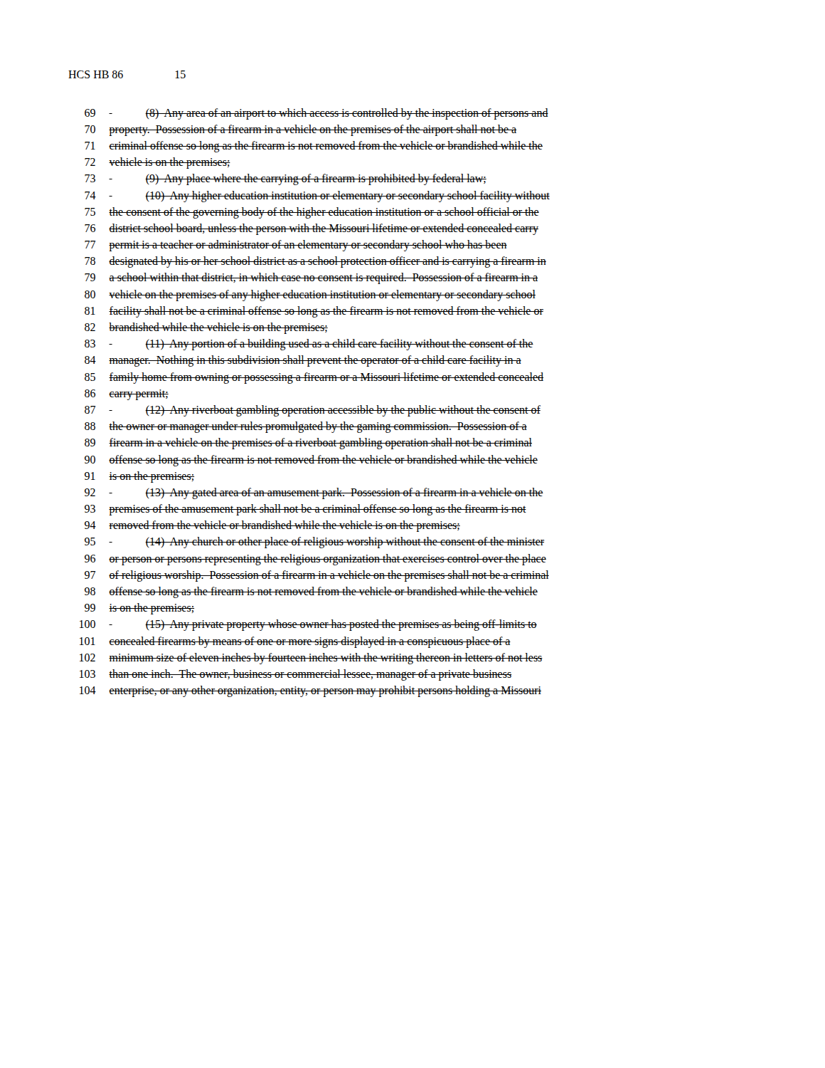HCS HB 86 15
(8) Any area of an airport to which access is controlled by the inspection of persons and
property. Possession of a firearm in a vehicle on the premises of the airport shall not be a
criminal offense so long as the firearm is not removed from the vehicle or brandished while the
vehicle is on the premises;
(9) Any place where the carrying of a firearm is prohibited by federal law;
(10) Any higher education institution or elementary or secondary school facility without
the consent of the governing body of the higher education institution or a school official or the
district school board, unless the person with the Missouri lifetime or extended concealed carry
permit is a teacher or administrator of an elementary or secondary school who has been
designated by his or her school district as a school protection officer and is carrying a firearm in
a school within that district, in which case no consent is required. Possession of a firearm in a
vehicle on the premises of any higher education institution or elementary or secondary school
facility shall not be a criminal offense so long as the firearm is not removed from the vehicle or
brandished while the vehicle is on the premises;
(11) Any portion of a building used as a child care facility without the consent of the
manager. Nothing in this subdivision shall prevent the operator of a child care facility in a
family home from owning or possessing a firearm or a Missouri lifetime or extended concealed
carry permit;
(12) Any riverboat gambling operation accessible by the public without the consent of
the owner or manager under rules promulgated by the gaming commission. Possession of a
firearm in a vehicle on the premises of a riverboat gambling operation shall not be a criminal
offense so long as the firearm is not removed from the vehicle or brandished while the vehicle
is on the premises;
(13) Any gated area of an amusement park. Possession of a firearm in a vehicle on the
premises of the amusement park shall not be a criminal offense so long as the firearm is not
removed from the vehicle or brandished while the vehicle is on the premises;
(14) Any church or other place of religious worship without the consent of the minister
or person or persons representing the religious organization that exercises control over the place
of religious worship. Possession of a firearm in a vehicle on the premises shall not be a criminal
offense so long as the firearm is not removed from the vehicle or brandished while the vehicle
is on the premises;
(15) Any private property whose owner has posted the premises as being off-limits to
concealed firearms by means of one or more signs displayed in a conspicuous place of a
minimum size of eleven inches by fourteen inches with the writing thereon in letters of not less
than one inch. The owner, business or commercial lessee, manager of a private business
enterprise, or any other organization, entity, or person may prohibit persons holding a Missouri